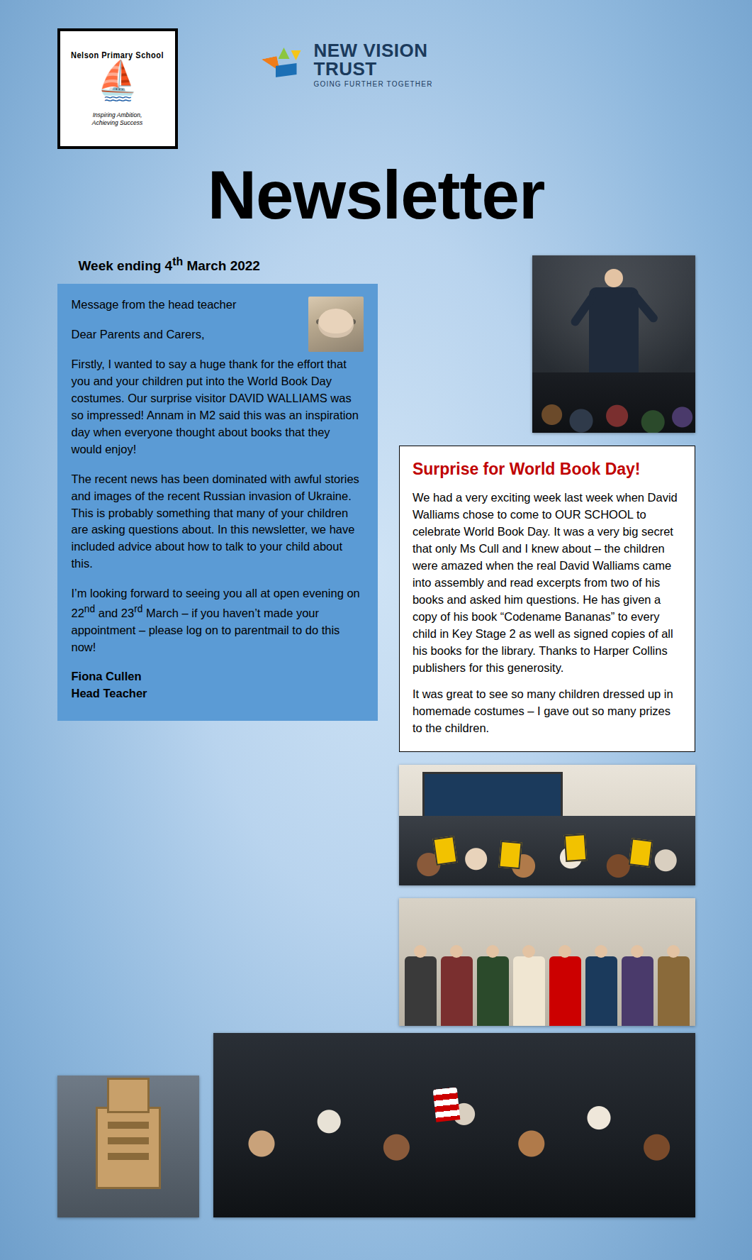Nelson Primary School
⛵
≈≈≈≈
Inspiring Ambition,
Achieving Success
NEW VISION
TRUST
GOING FURTHER TOGETHER
Newsletter
Week ending 4th March 2022
Message from the head teacher
Dear Parents and Carers,
Firstly, I wanted to say a huge thank for the effort that you and your children put into the World Book Day costumes. Our surprise visitor DAVID WALLIAMS was so impressed! Annam in M2 said this was an inspiration day when everyone thought about books that they would enjoy!
The recent news has been dominated with awful stories and images of the recent Russian invasion of Ukraine. This is probably something that many of your children are asking questions about. In this newsletter, we have included advice about how to talk to your child about this.
I’m looking forward to seeing you all at open evening on 22nd and 23rd March – if you haven’t made your appointment – please log on to parentmail to do this now!
Fiona Cullen Head Teacher
Surprise for World Book Day!
We had a very exciting week last week when David Walliams chose to come to OUR SCHOOL to celebrate World Book Day. It was a very big secret that only Ms Cull and I knew about – the children were amazed when the real David Walliams came into assembly and read excerpts from two of his books and asked him questions. He has given a copy of his book “Codename Bananas” to every child in Key Stage 2 as well as signed copies of all his books for the library. Thanks to Harper Collins publishers for this generosity.
It was great to see so many children dressed up in homemade costumes – I gave out so many prizes to the children.